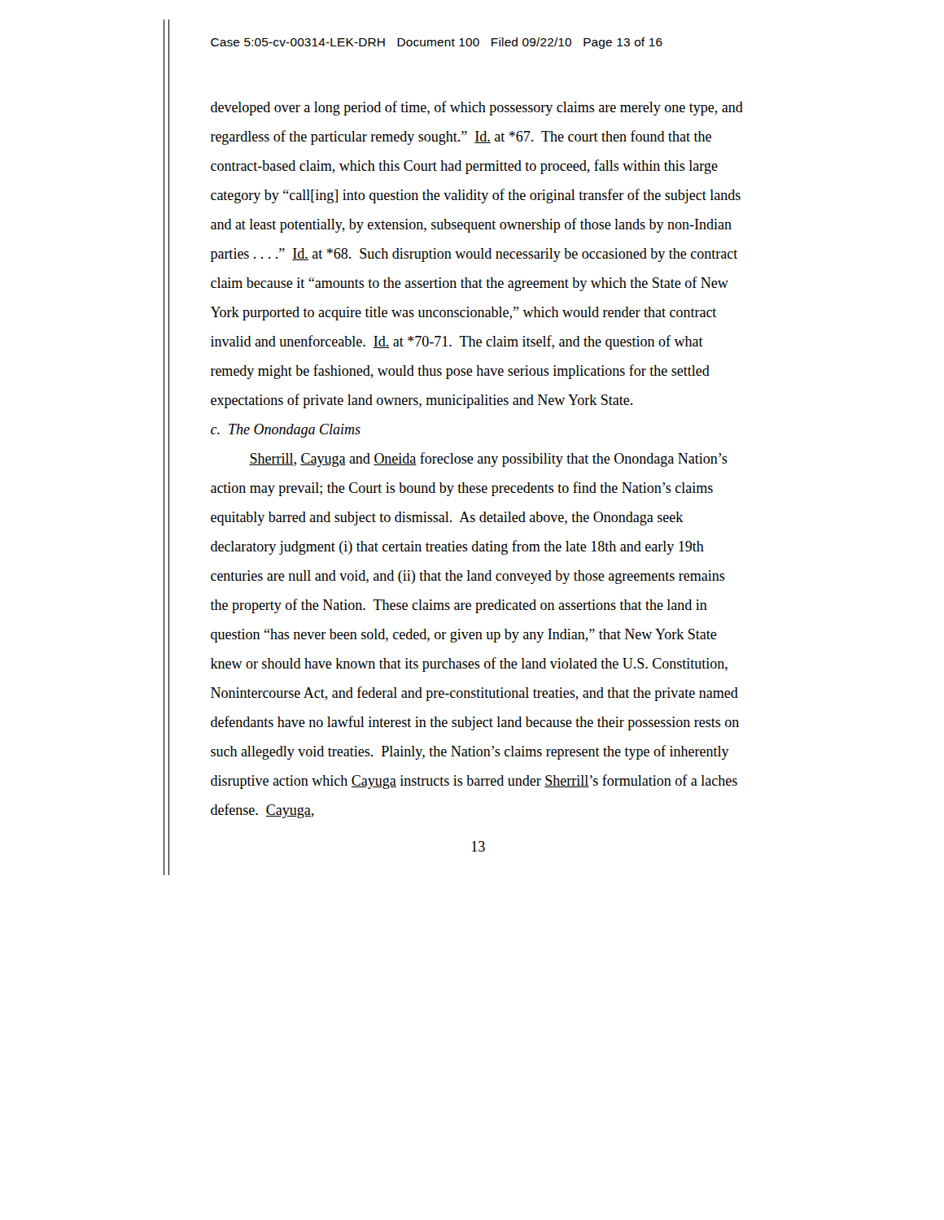Case 5:05-cv-00314-LEK-DRH Document 100 Filed 09/22/10 Page 13 of 16
developed over a long period of time, of which possessory claims are merely one type, and regardless of the particular remedy sought.” Id. at *67. The court then found that the contract-based claim, which this Court had permitted to proceed, falls within this large category by “call[ing] into question the validity of the original transfer of the subject lands and at least potentially, by extension, subsequent ownership of those lands by non-Indian parties . . . .” Id. at *68. Such disruption would necessarily be occasioned by the contract claim because it “amounts to the assertion that the agreement by which the State of New York purported to acquire title was unconscionable,” which would render that contract invalid and unenforceable. Id. at *70-71. The claim itself, and the question of what remedy might be fashioned, would thus pose have serious implications for the settled expectations of private land owners, municipalities and New York State.
c. The Onondaga Claims
Sherrill, Cayuga and Oneida foreclose any possibility that the Onondaga Nation’s action may prevail; the Court is bound by these precedents to find the Nation’s claims equitably barred and subject to dismissal. As detailed above, the Onondaga seek declaratory judgment (i) that certain treaties dating from the late 18th and early 19th centuries are null and void, and (ii) that the land conveyed by those agreements remains the property of the Nation. These claims are predicated on assertions that the land in question “has never been sold, ceded, or given up by any Indian,” that New York State knew or should have known that its purchases of the land violated the U.S. Constitution, Nonintercourse Act, and federal and pre-constitutional treaties, and that the private named defendants have no lawful interest in the subject land because the their possession rests on such allegedly void treaties. Plainly, the Nation’s claims represent the type of inherently disruptive action which Cayuga instructs is barred under Sherrill’s formulation of a laches defense. Cayuga,
13